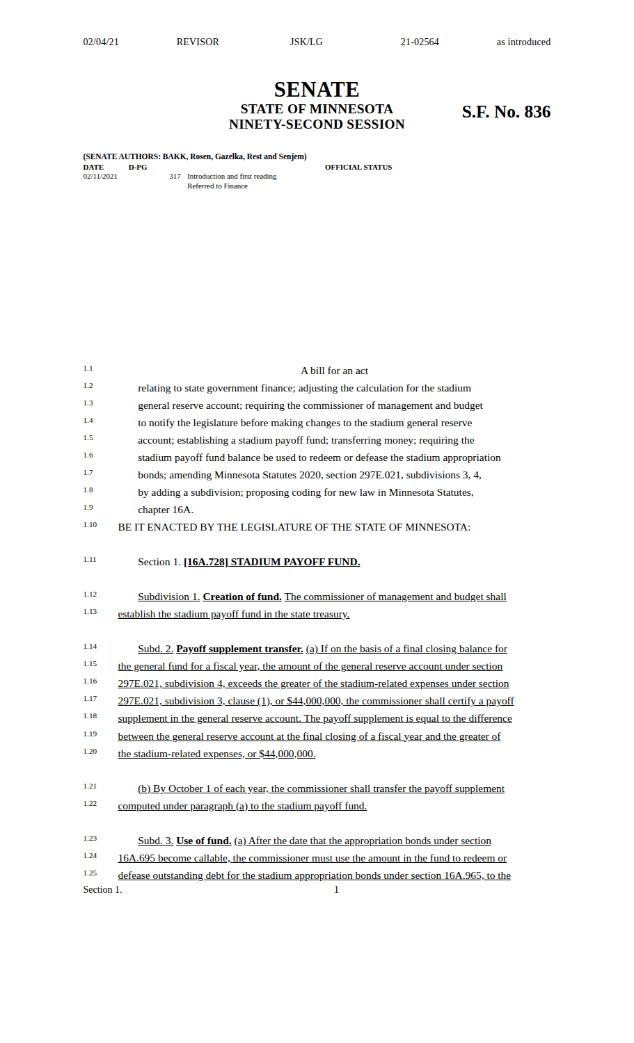02/04/21 REVISOR JSK/LG 21-02564 as introduced
SENATE
STATE OF MINNESOTA
NINETY-SECOND SESSION
S.F. No. 836
(SENATE AUTHORS: BAKK, Rosen, Gazelka, Rest and Senjem)
| DATE | D-PG | | | OFFICIAL STATUS |
| 02/11/2021 | | 317 | Introduction and first reading | |
| | | | Referred to Finance | |
| 1.1 | A bill for an act |
| 1.2 | relating to state government finance; adjusting the calculation for the stadium |
| 1.3 | general reserve account; requiring the commissioner of management and budget |
| 1.4 | to notify the legislature before making changes to the stadium general reserve |
| 1.5 | account; establishing a stadium payoff fund; transferring money; requiring the |
| 1.6 | stadium payoff fund balance be used to redeem or defease the stadium appropriation |
| 1.7 | bonds; amending Minnesota Statutes 2020, section 297E.021, subdivisions 3, 4, |
| 1.8 | by adding a subdivision; proposing coding for new law in Minnesota Statutes, |
| 1.9 | chapter 16A. |
| 1.10 | BE IT ENACTED BY THE LEGISLATURE OF THE STATE OF MINNESOTA: |
| 1.11 | Section 1. [16A.728] STADIUM PAYOFF FUND. |
| 1.12 | Subdivision 1. Creation of fund. The commissioner of management and budget shall |
| 1.13 | establish the stadium payoff fund in the state treasury. |
| 1.14 | Subd. 2. Payoff supplement transfer. (a) If on the basis of a final closing balance for |
| 1.15 | the general fund for a fiscal year, the amount of the general reserve account under section |
| 1.16 | 297E.021, subdivision 4, exceeds the greater of the stadium-related expenses under section |
| 1.17 | 297E.021, subdivision 3, clause (1), or $44,000,000, the commissioner shall certify a payoff |
| 1.18 | supplement in the general reserve account. The payoff supplement is equal to the difference |
| 1.19 | between the general reserve account at the final closing of a fiscal year and the greater of |
| 1.20 | the stadium-related expenses, or $44,000,000. |
| 1.21 | (b) By October 1 of each year, the commissioner shall transfer the payoff supplement |
| 1.22 | computed under paragraph (a) to the stadium payoff fund. |
| 1.23 | Subd. 3. Use of fund. (a) After the date that the appropriation bonds under section |
| 1.24 | 16A.695 become callable, the commissioner must use the amount in the fund to redeem or |
| 1.25 | defease outstanding debt for the stadium appropriation bonds under section 16A.965, to the |
Section 1.
1